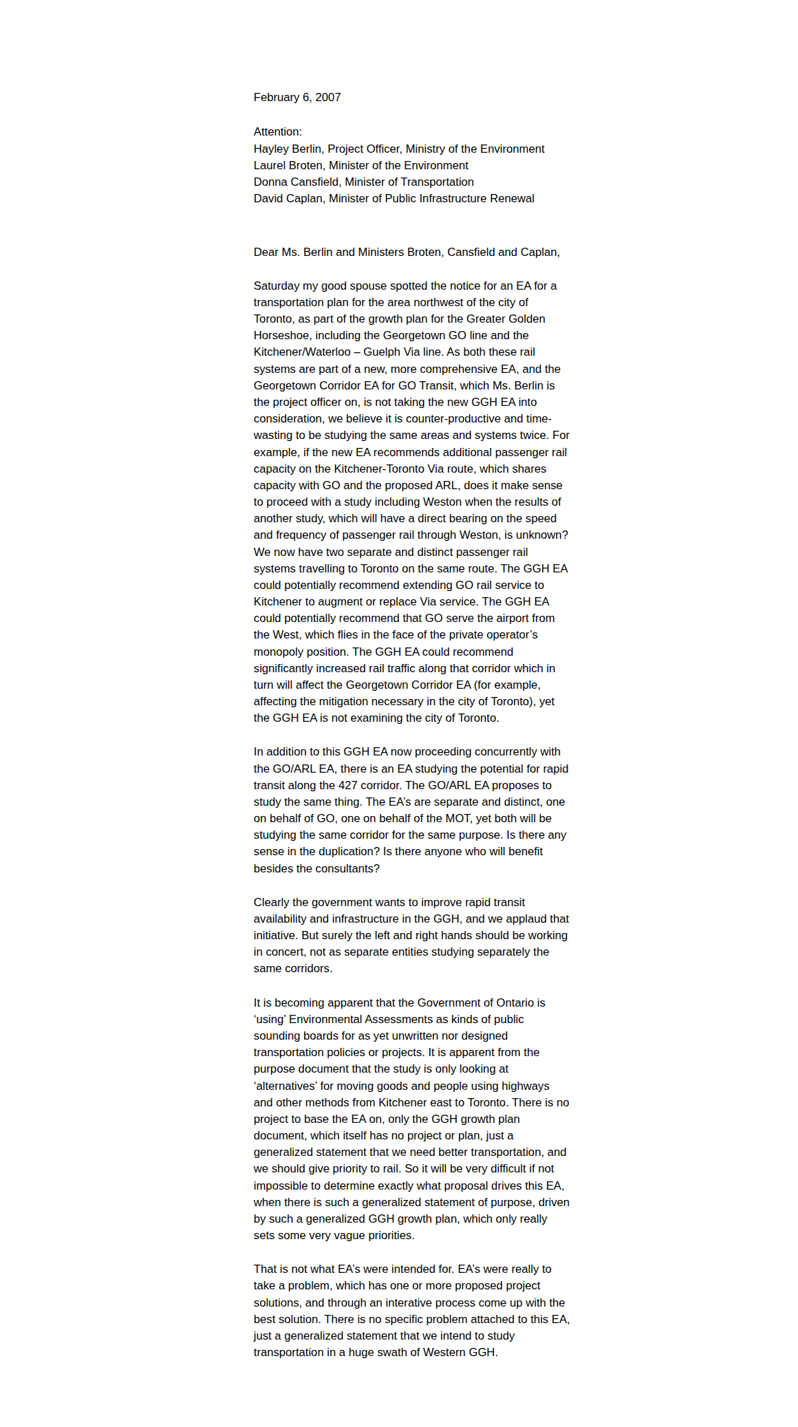February 6, 2007
Attention:
Hayley Berlin, Project Officer, Ministry of the Environment
Laurel Broten, Minister of the Environment
Donna Cansfield, Minister of Transportation
David Caplan, Minister of Public Infrastructure Renewal
Dear Ms. Berlin and Ministers Broten, Cansfield and Caplan,
Saturday my good spouse spotted the notice for an EA for a transportation plan for the area northwest of the city of Toronto, as part of the growth plan for the Greater Golden Horseshoe, including the Georgetown GO line and the Kitchener/Waterloo – Guelph Via line. As both these rail systems are part of a new, more comprehensive EA, and the Georgetown Corridor EA for GO Transit, which Ms. Berlin is the project officer on, is not taking the new GGH EA into consideration, we believe it is counter-productive and time-wasting to be studying the same areas and systems twice. For example, if the new EA recommends additional passenger rail capacity on the Kitchener-Toronto Via route, which shares capacity with GO and the proposed ARL, does it make sense to proceed with a study including Weston when the results of another study, which will have a direct bearing on the speed and frequency of passenger rail through Weston, is unknown? We now have two separate and distinct passenger rail systems travelling to Toronto on the same route. The GGH EA could potentially recommend extending GO rail service to Kitchener to augment or replace Via service. The GGH EA could potentially recommend that GO serve the airport from the West, which flies in the face of the private operator’s monopoly position. The GGH EA could recommend significantly increased rail traffic along that corridor which in turn will affect the Georgetown Corridor EA (for example, affecting the mitigation necessary in the city of Toronto), yet the GGH EA is not examining the city of Toronto.
In addition to this GGH EA now proceeding concurrently with the GO/ARL EA, there is an EA studying the potential for rapid transit along the 427 corridor. The GO/ARL EA proposes to study the same thing. The EA’s are separate and distinct, one on behalf of GO, one on behalf of the MOT, yet both will be studying the same corridor for the same purpose. Is there any sense in the duplication? Is there anyone who will benefit besides the consultants?
Clearly the government wants to improve rapid transit availability and infrastructure in the GGH, and we applaud that initiative. But surely the left and right hands should be working in concert, not as separate entities studying separately the same corridors.
It is becoming apparent that the Government of Ontario is ‘using’ Environmental Assessments as kinds of public sounding boards for as yet unwritten nor designed transportation policies or projects. It is apparent from the purpose document that the study is only looking at ‘alternatives’ for moving goods and people using highways and other methods from Kitchener east to Toronto. There is no project to base the EA on, only the GGH growth plan document, which itself has no project or plan, just a generalized statement that we need better transportation, and we should give priority to rail. So it will be very difficult if not impossible to determine exactly what proposal drives this EA, when there is such a generalized statement of purpose, driven by such a generalized GGH growth plan, which only really sets some very vague priorities.
That is not what EA’s were intended for. EA’s were really to take a problem, which has one or more proposed project solutions, and through an interative process come up with the best solution. There is no specific problem attached to this EA, just a generalized statement that we intend to study transportation in a huge swath of Western GGH.